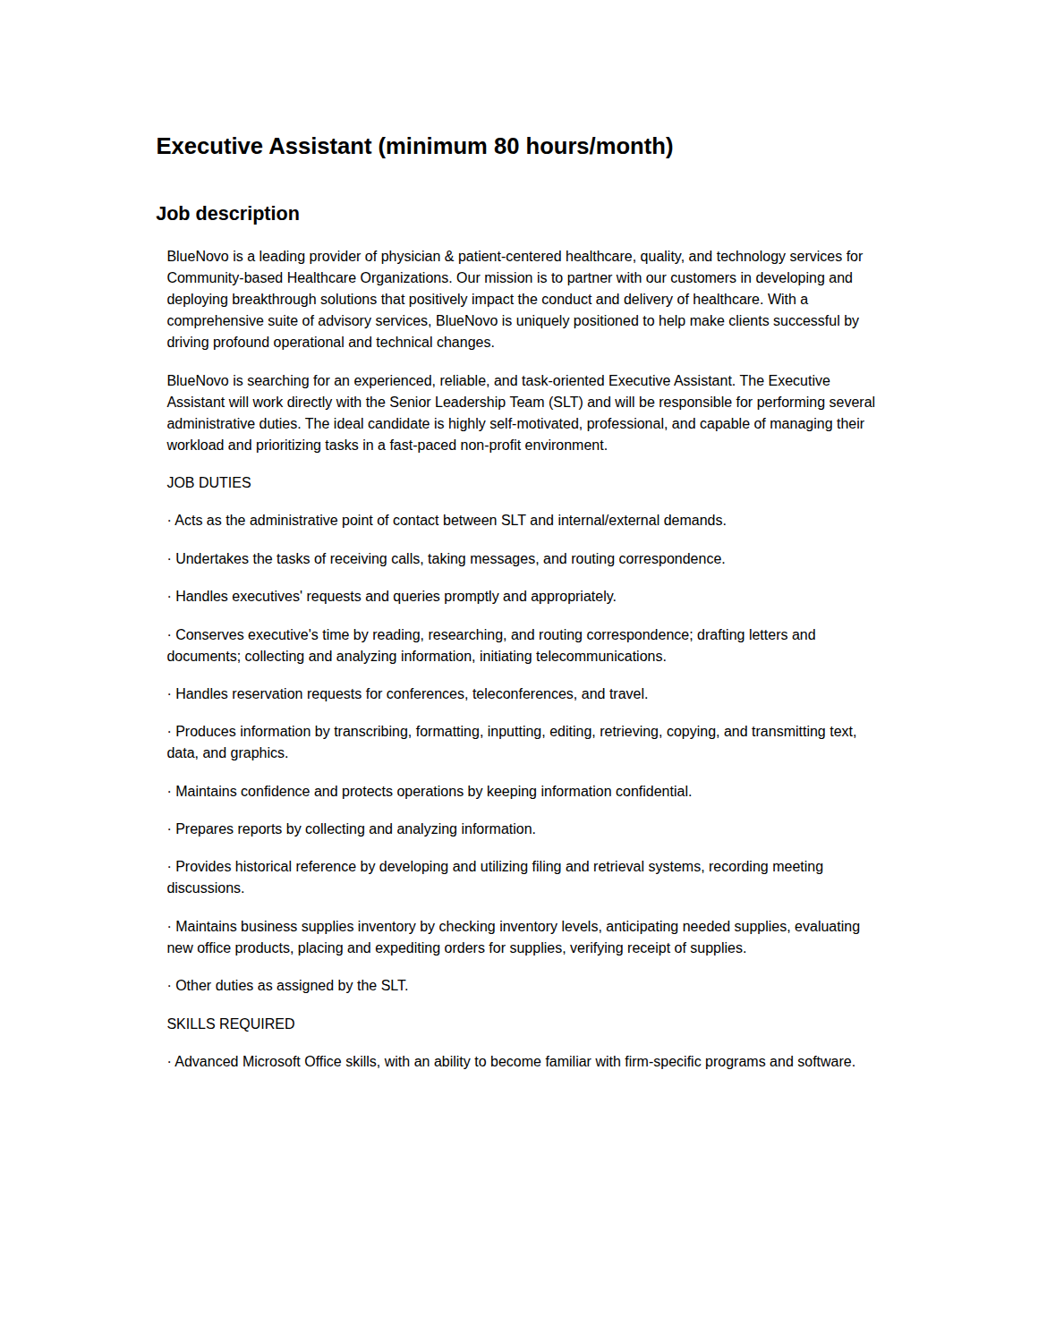Executive Assistant (minimum 80 hours/month)
Job description
BlueNovo is a leading provider of physician & patient-centered healthcare, quality, and technology services for Community-based Healthcare Organizations. Our mission is to partner with our customers in developing and deploying breakthrough solutions that positively impact the conduct and delivery of healthcare. With a comprehensive suite of advisory services, BlueNovo is uniquely positioned to help make clients successful by driving profound operational and technical changes.
BlueNovo is searching for an experienced, reliable, and task-oriented Executive Assistant. The Executive Assistant will work directly with the Senior Leadership Team (SLT) and will be responsible for performing several administrative duties. The ideal candidate is highly self-motivated, professional, and capable of managing their workload and prioritizing tasks in a fast-paced non-profit environment.
JOB DUTIES
· Acts as the administrative point of contact between SLT and internal/external demands.
· Undertakes the tasks of receiving calls, taking messages, and routing correspondence.
· Handles executives' requests and queries promptly and appropriately.
· Conserves executive's time by reading, researching, and routing correspondence; drafting letters and documents; collecting and analyzing information, initiating telecommunications.
· Handles reservation requests for conferences, teleconferences, and travel.
· Produces information by transcribing, formatting, inputting, editing, retrieving, copying, and transmitting text, data, and graphics.
· Maintains confidence and protects operations by keeping information confidential.
· Prepares reports by collecting and analyzing information.
· Provides historical reference by developing and utilizing filing and retrieval systems, recording meeting discussions.
· Maintains business supplies inventory by checking inventory levels, anticipating needed supplies, evaluating new office products, placing and expediting orders for supplies, verifying receipt of supplies.
· Other duties as assigned by the SLT.
SKILLS REQUIRED
· Advanced Microsoft Office skills, with an ability to become familiar with firm-specific programs and software.